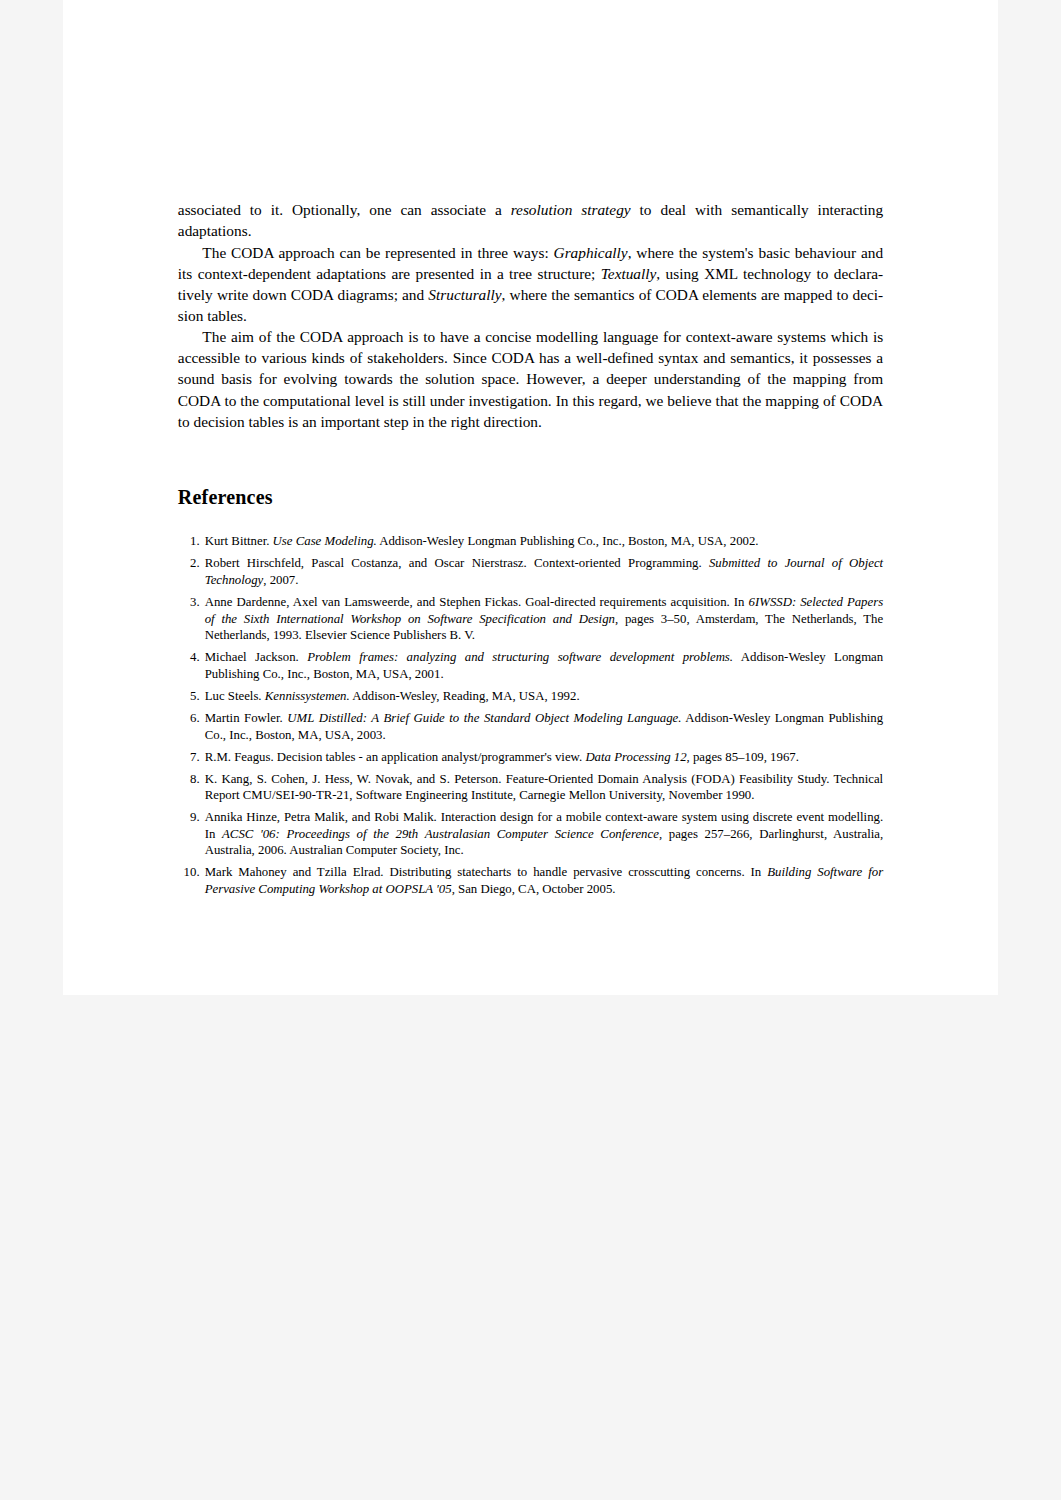associated to it. Optionally, one can associate a resolution strategy to deal with semantically interacting adaptations.
The CODA approach can be represented in three ways: Graphically, where the system's basic behaviour and its context-dependent adaptations are presented in a tree structure; Textually, using XML technology to declaratively write down CODA diagrams; and Structurally, where the semantics of CODA elements are mapped to decision tables.
The aim of the CODA approach is to have a concise modelling language for context-aware systems which is accessible to various kinds of stakeholders. Since CODA has a well-defined syntax and semantics, it possesses a sound basis for evolving towards the solution space. However, a deeper understanding of the mapping from CODA to the computational level is still under investigation. In this regard, we believe that the mapping of CODA to decision tables is an important step in the right direction.
References
Kurt Bittner. Use Case Modeling. Addison-Wesley Longman Publishing Co., Inc., Boston, MA, USA, 2002.
Robert Hirschfeld, Pascal Costanza, and Oscar Nierstrasz. Context-oriented Programming. Submitted to Journal of Object Technology, 2007.
Anne Dardenne, Axel van Lamsweerde, and Stephen Fickas. Goal-directed requirements acquisition. In 6IWSSD: Selected Papers of the Sixth International Workshop on Software Specification and Design, pages 3–50, Amsterdam, The Netherlands, The Netherlands, 1993. Elsevier Science Publishers B. V.
Michael Jackson. Problem frames: analyzing and structuring software development problems. Addison-Wesley Longman Publishing Co., Inc., Boston, MA, USA, 2001.
Luc Steels. Kennissystemen. Addison-Wesley, Reading, MA, USA, 1992.
Martin Fowler. UML Distilled: A Brief Guide to the Standard Object Modeling Language. Addison-Wesley Longman Publishing Co., Inc., Boston, MA, USA, 2003.
R.M. Feagus. Decision tables - an application analyst/programmer's view. Data Processing 12, pages 85–109, 1967.
K. Kang, S. Cohen, J. Hess, W. Novak, and S. Peterson. Feature-Oriented Domain Analysis (FODA) Feasibility Study. Technical Report CMU/SEI-90-TR-21, Software Engineering Institute, Carnegie Mellon University, November 1990.
Annika Hinze, Petra Malik, and Robi Malik. Interaction design for a mobile context-aware system using discrete event modelling. In ACSC '06: Proceedings of the 29th Australasian Computer Science Conference, pages 257–266, Darlinghurst, Australia, Australia, 2006. Australian Computer Society, Inc.
Mark Mahoney and Tzilla Elrad. Distributing statecharts to handle pervasive crosscutting concerns. In Building Software for Pervasive Computing Workshop at OOPSLA '05, San Diego, CA, October 2005.